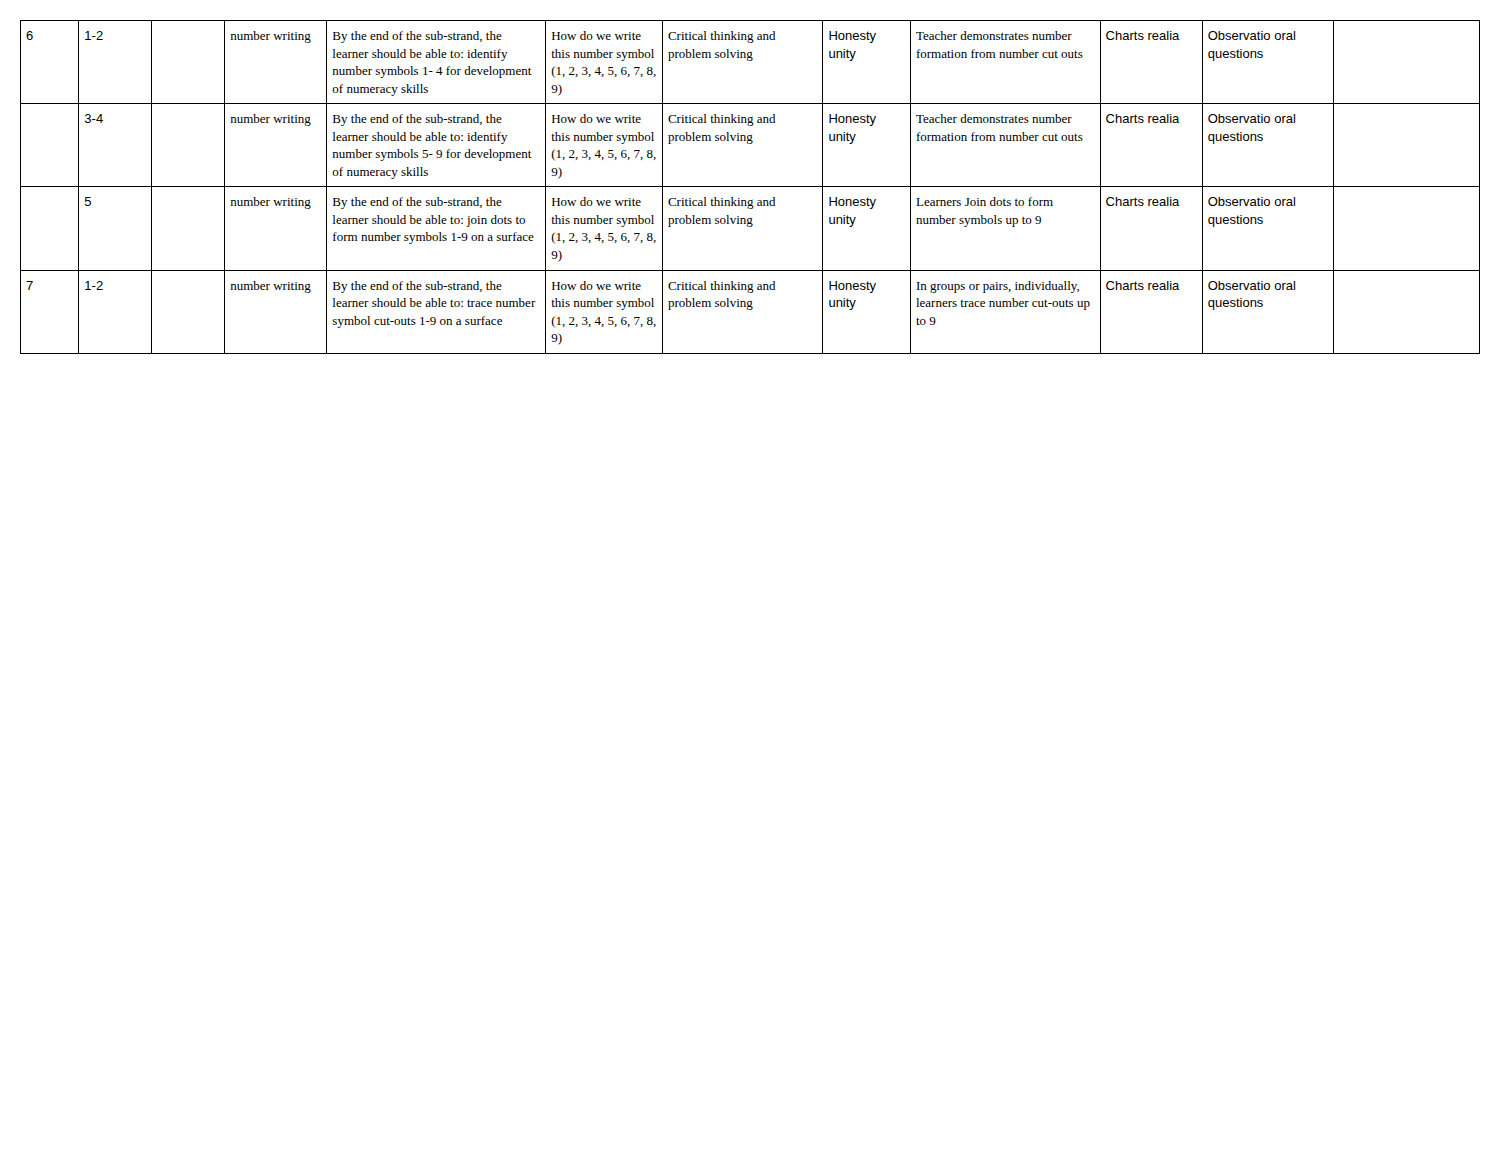| 6 | 1-2 | | number writing | By the end of the sub-strand, the learner should be able to: identify number symbols 1- 4 for development of numeracy skills | How do we write this number symbol (1, 2, 3, 4, 5, 6, 7, 8, 9) | Critical thinking and problem solving | Honesty unity | Teacher demonstrates number formation from number cut outs | Charts realia | Observatio oral questions | |
| | 3-4 | | number writing | By the end of the sub-strand, the learner should be able to: identify number symbols 5- 9 for development of numeracy skills | How do we write this number symbol (1, 2, 3, 4, 5, 6, 7, 8, 9) | Critical thinking and problem solving | Honesty unity | Teacher demonstrates number formation from number cut outs | Charts realia | Observatio oral questions | |
| | 5 | | number writing | By the end of the sub-strand, the learner should be able to: join dots to form number symbols 1-9 on a surface | How do we write this number symbol (1, 2, 3, 4, 5, 6, 7, 8, 9) | Critical thinking and problem solving | Honesty unity | Learners Join dots to form number symbols up to 9 | Charts realia | Observatio oral questions | |
| 7 | 1-2 | | number writing | By the end of the sub-strand, the learner should be able to: trace number symbol cut-outs 1-9 on a surface | How do we write this number symbol (1, 2, 3, 4, 5, 6, 7, 8, 9) | Critical thinking and problem solving | Honesty unity | In groups or pairs, individually, learners trace number cut-outs up to 9 | Charts realia | Observatio oral questions | |